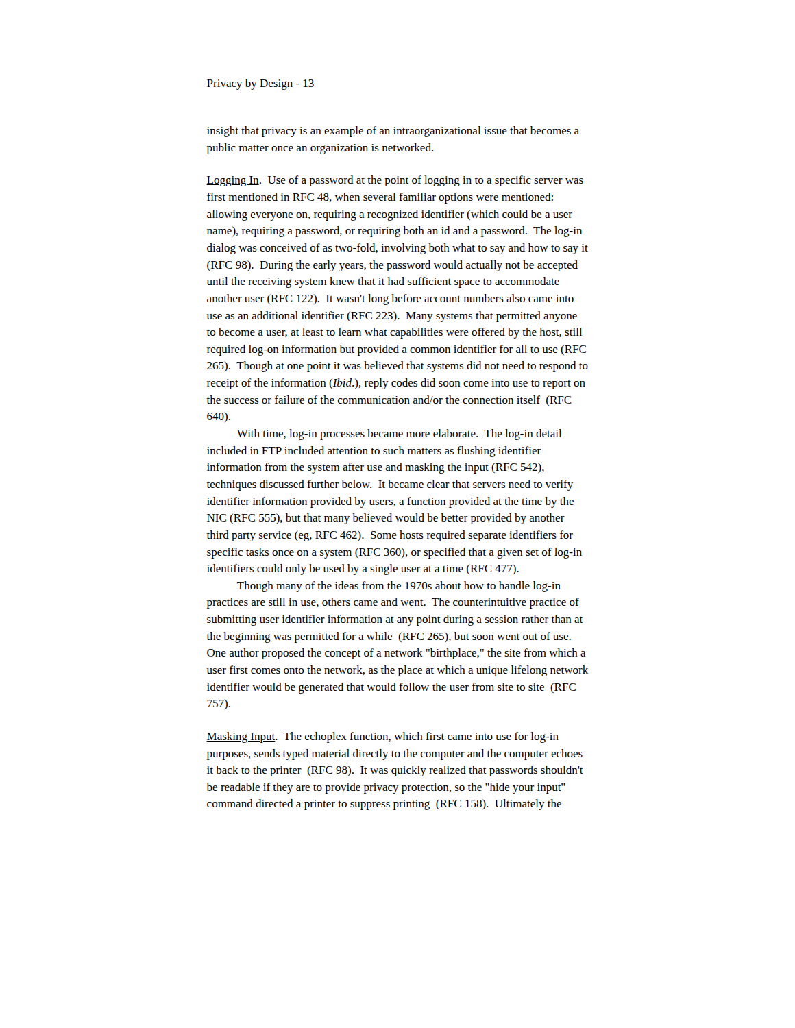Privacy by Design - 13
insight that privacy is an example of an intraorganizational issue that becomes a public matter once an organization is networked.
Logging In. Use of a password at the point of logging in to a specific server was first mentioned in RFC 48, when several familiar options were mentioned: allowing everyone on, requiring a recognized identifier (which could be a user name), requiring a password, or requiring both an id and a password. The log-in dialog was conceived of as two-fold, involving both what to say and how to say it (RFC 98). During the early years, the password would actually not be accepted until the receiving system knew that it had sufficient space to accommodate another user (RFC 122). It wasn't long before account numbers also came into use as an additional identifier (RFC 223). Many systems that permitted anyone to become a user, at least to learn what capabilities were offered by the host, still required log-on information but provided a common identifier for all to use (RFC 265). Though at one point it was believed that systems did not need to respond to receipt of the information (Ibid.), reply codes did soon come into use to report on the success or failure of the communication and/or the connection itself (RFC 640).
With time, log-in processes became more elaborate. The log-in detail included in FTP included attention to such matters as flushing identifier information from the system after use and masking the input (RFC 542), techniques discussed further below. It became clear that servers need to verify identifier information provided by users, a function provided at the time by the NIC (RFC 555), but that many believed would be better provided by another third party service (eg, RFC 462). Some hosts required separate identifiers for specific tasks once on a system (RFC 360), or specified that a given set of log-in identifiers could only be used by a single user at a time (RFC 477).
Though many of the ideas from the 1970s about how to handle log-in practices are still in use, others came and went. The counterintuitive practice of submitting user identifier information at any point during a session rather than at the beginning was permitted for a while (RFC 265), but soon went out of use. One author proposed the concept of a network "birthplace," the site from which a user first comes onto the network, as the place at which a unique lifelong network identifier would be generated that would follow the user from site to site (RFC 757).
Masking Input. The echoplex function, which first came into use for log-in purposes, sends typed material directly to the computer and the computer echoes it back to the printer (RFC 98). It was quickly realized that passwords shouldn't be readable if they are to provide privacy protection, so the "hide your input" command directed a printer to suppress printing (RFC 158). Ultimately the